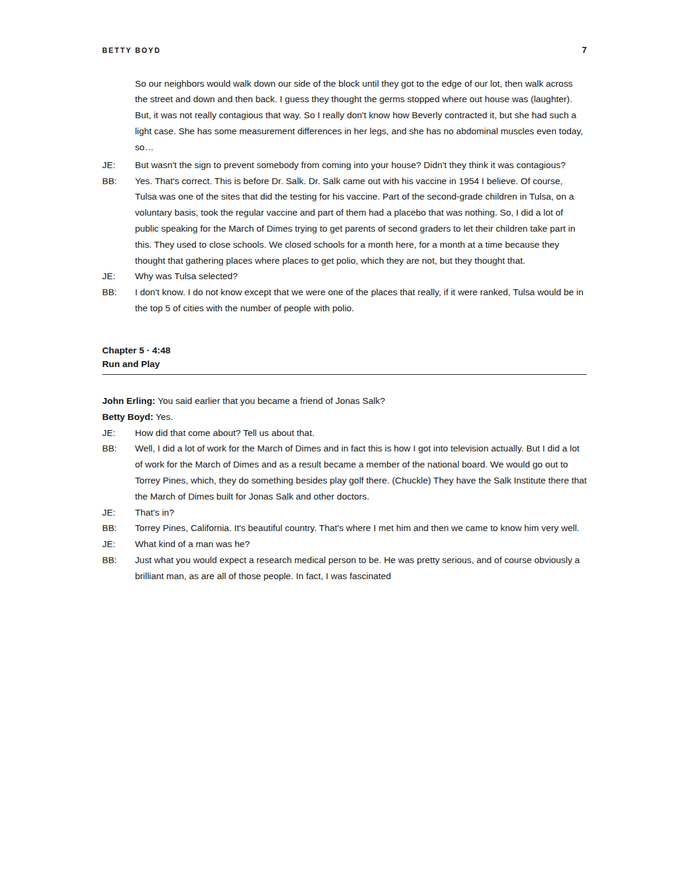BETTY BOYD 7
So our neighbors would walk down our side of the block until they got to the edge of our lot, then walk across the street and down and then back. I guess they thought the germs stopped where out house was (laughter). But, it was not really contagious that way. So I really don't know how Beverly contracted it, but she had such a light case. She has some measurement differences in her legs, and she has no abdominal muscles even today, so…
JE:
But wasn't the sign to prevent somebody from coming into your house? Didn't they think it was contagious?
BB:
Yes. That's correct. This is before Dr. Salk. Dr. Salk came out with his vaccine in 1954 I believe. Of course, Tulsa was one of the sites that did the testing for his vaccine. Part of the second-grade children in Tulsa, on a voluntary basis, took the regular vaccine and part of them had a placebo that was nothing. So, I did a lot of public speaking for the March of Dimes trying to get parents of second graders to let their children take part in this. They used to close schools. We closed schools for a month here, for a month at a time because they thought that gathering places where places to get polio, which they are not, but they thought that.
JE:
Why was Tulsa selected?
BB:
I don't know. I do not know except that we were one of the places that really, if it were ranked, Tulsa would be in the top 5 of cities with the number of people with polio.
Chapter 5 · 4:48Run and Play
John Erling: You said earlier that you became a friend of Jonas Salk?
Betty Boyd: Yes.
JE:
How did that come about? Tell us about that.
BB:
Well, I did a lot of work for the March of Dimes and in fact this is how I got into television actually. But I did a lot of work for the March of Dimes and as a result became a member of the national board. We would go out to Torrey Pines, which, they do something besides play golf there. (Chuckle) They have the Salk Institute there that the March of Dimes built for Jonas Salk and other doctors.
JE:
That's in?
BB:
Torrey Pines, California. It's beautiful country. That's where I met him and then we came to know him very well.
JE:
What kind of a man was he?
BB:
Just what you would expect a research medical person to be. He was pretty serious, and of course obviously a brilliant man, as are all of those people. In fact, I was fascinated